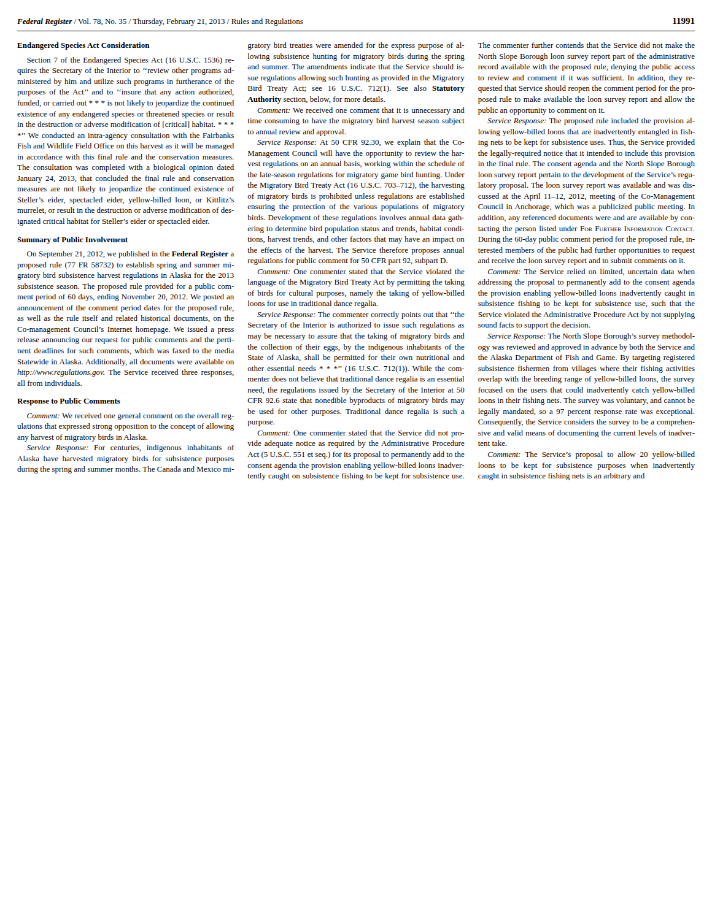Federal Register / Vol. 78, No. 35 / Thursday, February 21, 2013 / Rules and Regulations
11991
Endangered Species Act Consideration
Section 7 of the Endangered Species Act (16 U.S.C. 1536) requires the Secretary of the Interior to ‘‘review other programs administered by him and utilize such programs in furtherance of the purposes of the Act’’ and to ‘‘insure that any action authorized, funded, or carried out * * * is not likely to jeopardize the continued existence of any endangered species or threatened species or result in the destruction or adverse modification of [critical] habitat. * * * *’’ We conducted an intra-agency consultation with the Fairbanks Fish and Wildlife Field Office on this harvest as it will be managed in accordance with this final rule and the conservation measures. The consultation was completed with a biological opinion dated January 24, 2013, that concluded the final rule and conservation measures are not likely to jeopardize the continued existence of Steller’s eider, spectacled eider, yellow-billed loon, or Kittlitz’s murrelet, or result in the destruction or adverse modification of designated critical habitat for Steller’s eider or spectacled eider.
Summary of Public Involvement
On September 21, 2012, we published in the Federal Register a proposed rule (77 FR 58732) to establish spring and summer migratory bird subsistence harvest regulations in Alaska for the 2013 subsistence season. The proposed rule provided for a public comment period of 60 days, ending November 20, 2012. We posted an announcement of the comment period dates for the proposed rule, as well as the rule itself and related historical documents, on the Co-management Council’s Internet homepage. We issued a press release announcing our request for public comments and the pertinent deadlines for such comments, which was faxed to the media Statewide in Alaska. Additionally, all documents were available on http://www.regulations.gov. The Service received three responses, all from individuals.
Response to Public Comments
Comment: We received one general comment on the overall regulations that expressed strong opposition to the concept of allowing any harvest of migratory birds in Alaska.
Service Response: For centuries, indigenous inhabitants of Alaska have harvested migratory birds for subsistence purposes during the spring and summer months. The Canada and Mexico migratory bird treaties were amended for the express purpose of allowing subsistence hunting for migratory birds during the spring and summer. The amendments indicate that the Service should issue regulations allowing such hunting as provided in the Migratory Bird Treaty Act; see 16 U.S.C. 712(1). See also Statutory Authority section, below, for more details.
Comment: We received one comment that it is unnecessary and time consuming to have the migratory bird harvest season subject to annual review and approval.
Service Response: At 50 CFR 92.30, we explain that the Co-Management Council will have the opportunity to review the harvest regulations on an annual basis, working within the schedule of the late-season regulations for migratory game bird hunting. Under the Migratory Bird Treaty Act (16 U.S.C. 703–712), the harvesting of migratory birds is prohibited unless regulations are established ensuring the protection of the various populations of migratory birds. Development of these regulations involves annual data gathering to determine bird population status and trends, habitat conditions, harvest trends, and other factors that may have an impact on the effects of the harvest. The Service therefore proposes annual regulations for public comment for 50 CFR part 92, subpart D.
Comment: One commenter stated that the Service violated the language of the Migratory Bird Treaty Act by permitting the taking of birds for cultural purposes, namely the taking of yellow-billed loons for use in traditional dance regalia.
Service Response: The commenter correctly points out that ‘‘the Secretary of the Interior is authorized to issue such regulations as may be necessary to assure that the taking of migratory birds and the collection of their eggs, by the indigenous inhabitants of the State of Alaska, shall be permitted for their own nutritional and other essential needs * * *’’ (16 U.S.C. 712(1)). While the commenter does not believe that traditional dance regalia is an essential need, the regulations issued by the Secretary of the Interior at 50 CFR 92.6 state that nonedible byproducts of migratory birds may be used for other purposes. Traditional dance regalia is such a purpose.
Comment: One commenter stated that the Service did not provide adequate notice as required by the Administrative Procedure Act (5 U.S.C. 551 et seq.) for its proposal to permanently add to the consent agenda the provision enabling yellow-billed loons inadvertently caught on subsistence fishing to be kept for subsistence use. The commenter further contends that the Service did not make the North Slope Borough loon survey report part of the administrative record available with the proposed rule, denying the public access to review and comment if it was sufficient. In addition, they requested that Service should reopen the comment period for the proposed rule to make available the loon survey report and allow the public an opportunity to comment on it.
Service Response: The proposed rule included the provision allowing yellow-billed loons that are inadvertently entangled in fishing nets to be kept for subsistence uses. Thus, the Service provided the legally-required notice that it intended to include this provision in the final rule. The consent agenda and the North Slope Borough loon survey report pertain to the development of the Service’s regulatory proposal. The loon survey report was available and was discussed at the April 11–12, 2012, meeting of the Co-Management Council in Anchorage, which was a publicized public meeting. In addition, any referenced documents were and are available by contacting the person listed under For Further Information Contact. During the 60-day public comment period for the proposed rule, interested members of the public had further opportunities to request and receive the loon survey report and to submit comments on it.
Comment: The Service relied on limited, uncertain data when addressing the proposal to permanently add to the consent agenda the provision enabling yellow-billed loons inadvertently caught in subsistence fishing to be kept for subsistence use, such that the Service violated the Administrative Procedure Act by not supplying sound facts to support the decision.
Service Response: The North Slope Borough’s survey methodology was reviewed and approved in advance by both the Service and the Alaska Department of Fish and Game. By targeting registered subsistence fishermen from villages where their fishing activities overlap with the breeding range of yellow-billed loons, the survey focused on the users that could inadvertently catch yellow-billed loons in their fishing nets. The survey was voluntary, and cannot be legally mandated, so a 97 percent response rate was exceptional. Consequently, the Service considers the survey to be a comprehensive and valid means of documenting the current levels of inadvertent take.
Comment: The Service’s proposal to allow 20 yellow-billed loons to be kept for subsistence purposes when inadvertently caught in subsistence fishing nets is an arbitrary and